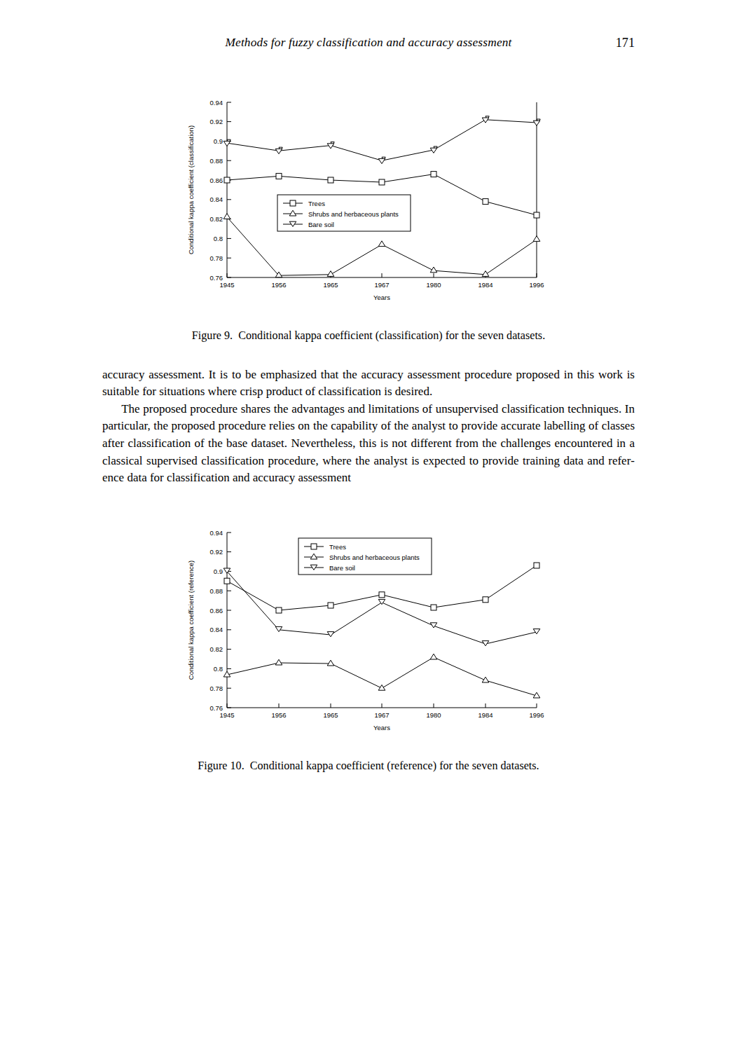Methods for fuzzy classification and accuracy assessment 171
y ticks: 0.76 .. 0.94 step .02 => 10 gridlines 0.76 0.78 0.8 0.82 0.84 0.86 0.88 0.9 0.92 0.94 1945 1956 1965 1967 1980 1984 1996 Years Conditional kappa coefficient (classification) Trees Shrubs and herbaceous plants Bare soil
Figure 9. Conditional kappa coefficient (classification) for the seven datasets.
accuracy assessment. It is to be emphasized that the accuracy assessment procedure proposed in this work is suitable for situations where crisp product of classification is desired.
The proposed procedure shares the advantages and limitations of unsupervised classification techniques. In particular, the proposed procedure relies on the capability of the analyst to provide accurate labelling of classes after classification of the base dataset. Nevertheless, this is not different from the challenges encountered in a classical supervised classification procedure, where the analyst is expected to provide training data and reference data for classification and accuracy assessment
0.76 0.78 0.8 0.82 0.84 0.86 0.88 0.9 0.92 0.94 1945 1956 1965 1967 1980 1984 1996 Years Conditional kappa coefficient (reference) Trees Shrubs and herbaceous plants Bare soil
Figure 10. Conditional kappa coefficient (reference) for the seven datasets.